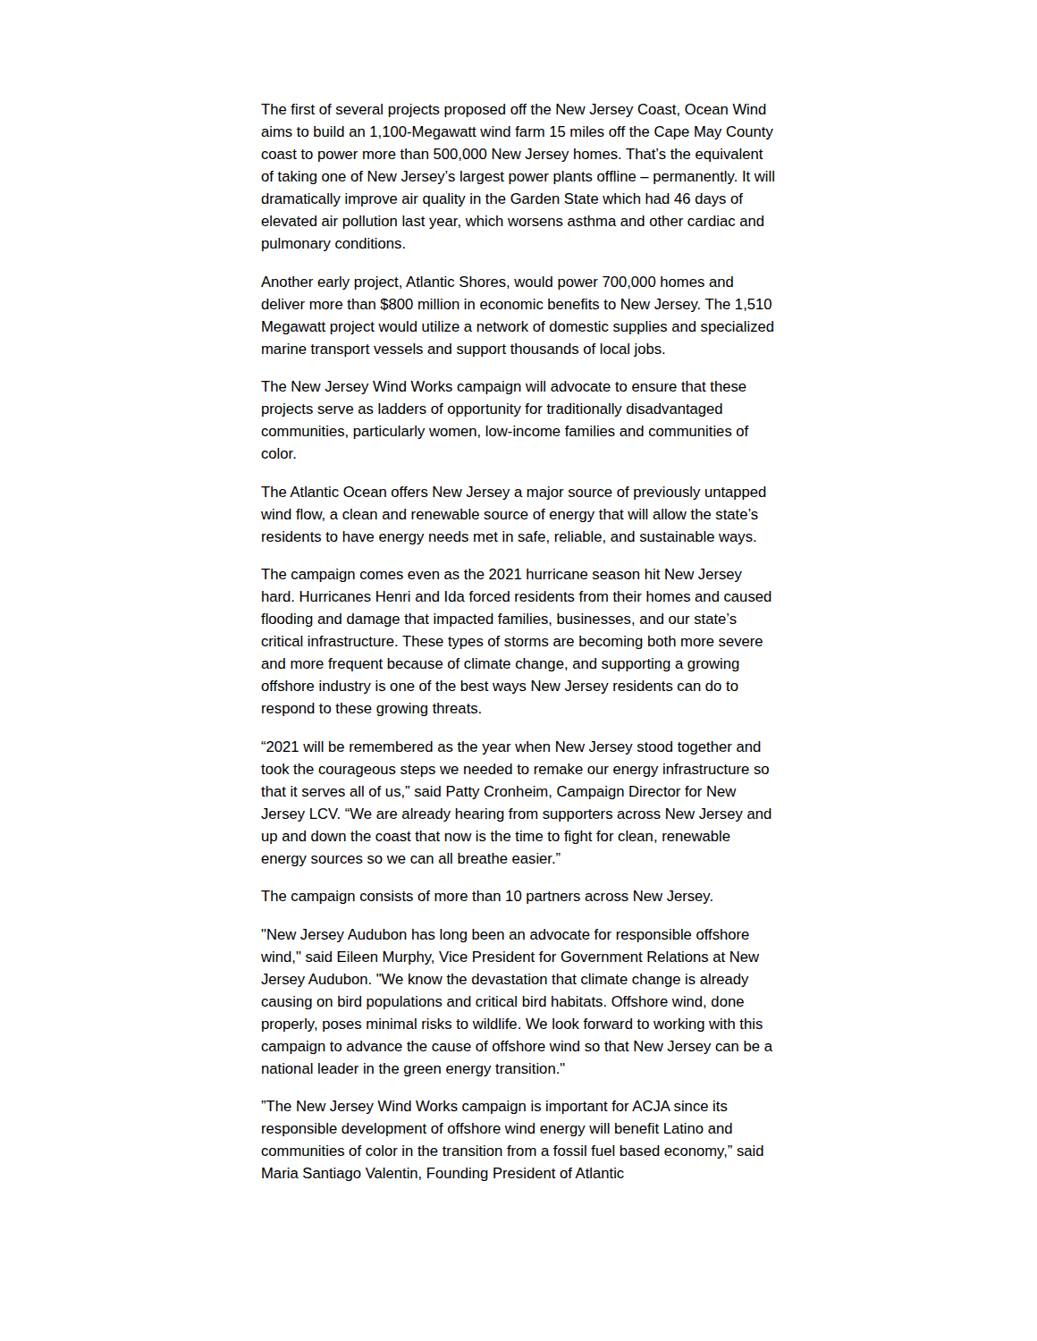The first of several projects proposed off the New Jersey Coast, Ocean Wind aims to build an 1,100-Megawatt wind farm 15 miles off the Cape May County coast to power more than 500,000 New Jersey homes. That’s the equivalent of taking one of New Jersey’s largest power plants offline – permanently. It will dramatically improve air quality in the Garden State which had 46 days of elevated air pollution last year, which worsens asthma and other cardiac and pulmonary conditions.
Another early project, Atlantic Shores, would power 700,000 homes and deliver more than $800 million in economic benefits to New Jersey. The 1,510 Megawatt project would utilize a network of domestic supplies and specialized marine transport vessels and support thousands of local jobs.
The New Jersey Wind Works campaign will advocate to ensure that these projects serve as ladders of opportunity for traditionally disadvantaged communities, particularly women, low-income families and communities of color.
The Atlantic Ocean offers New Jersey a major source of previously untapped wind flow, a clean and renewable source of energy that will allow the state’s residents to have energy needs met in safe, reliable, and sustainable ways.
The campaign comes even as the 2021 hurricane season hit New Jersey hard. Hurricanes Henri and Ida forced residents from their homes and caused flooding and damage that impacted families, businesses, and our state’s critical infrastructure. These types of storms are becoming both more severe and more frequent because of climate change, and supporting a growing offshore industry is one of the best ways New Jersey residents can do to respond to these growing threats.
“2021 will be remembered as the year when New Jersey stood together and took the courageous steps we needed to remake our energy infrastructure so that it serves all of us,” said Patty Cronheim, Campaign Director for New Jersey LCV. “We are already hearing from supporters across New Jersey and up and down the coast that now is the time to fight for clean, renewable energy sources so we can all breathe easier.”
The campaign consists of more than 10 partners across New Jersey.
"New Jersey Audubon has long been an advocate for responsible offshore wind," said Eileen Murphy, Vice President for Government Relations at New Jersey Audubon. "We know the devastation that climate change is already causing on bird populations and critical bird habitats. Offshore wind, done properly, poses minimal risks to wildlife. We look forward to working with this campaign to advance the cause of offshore wind so that New Jersey can be a national leader in the green energy transition."
”The New Jersey Wind Works campaign is important for ACJA since its responsible development of offshore wind energy will benefit Latino and communities of color in the transition from a fossil fuel based economy,” said Maria Santiago Valentin, Founding President of Atlantic